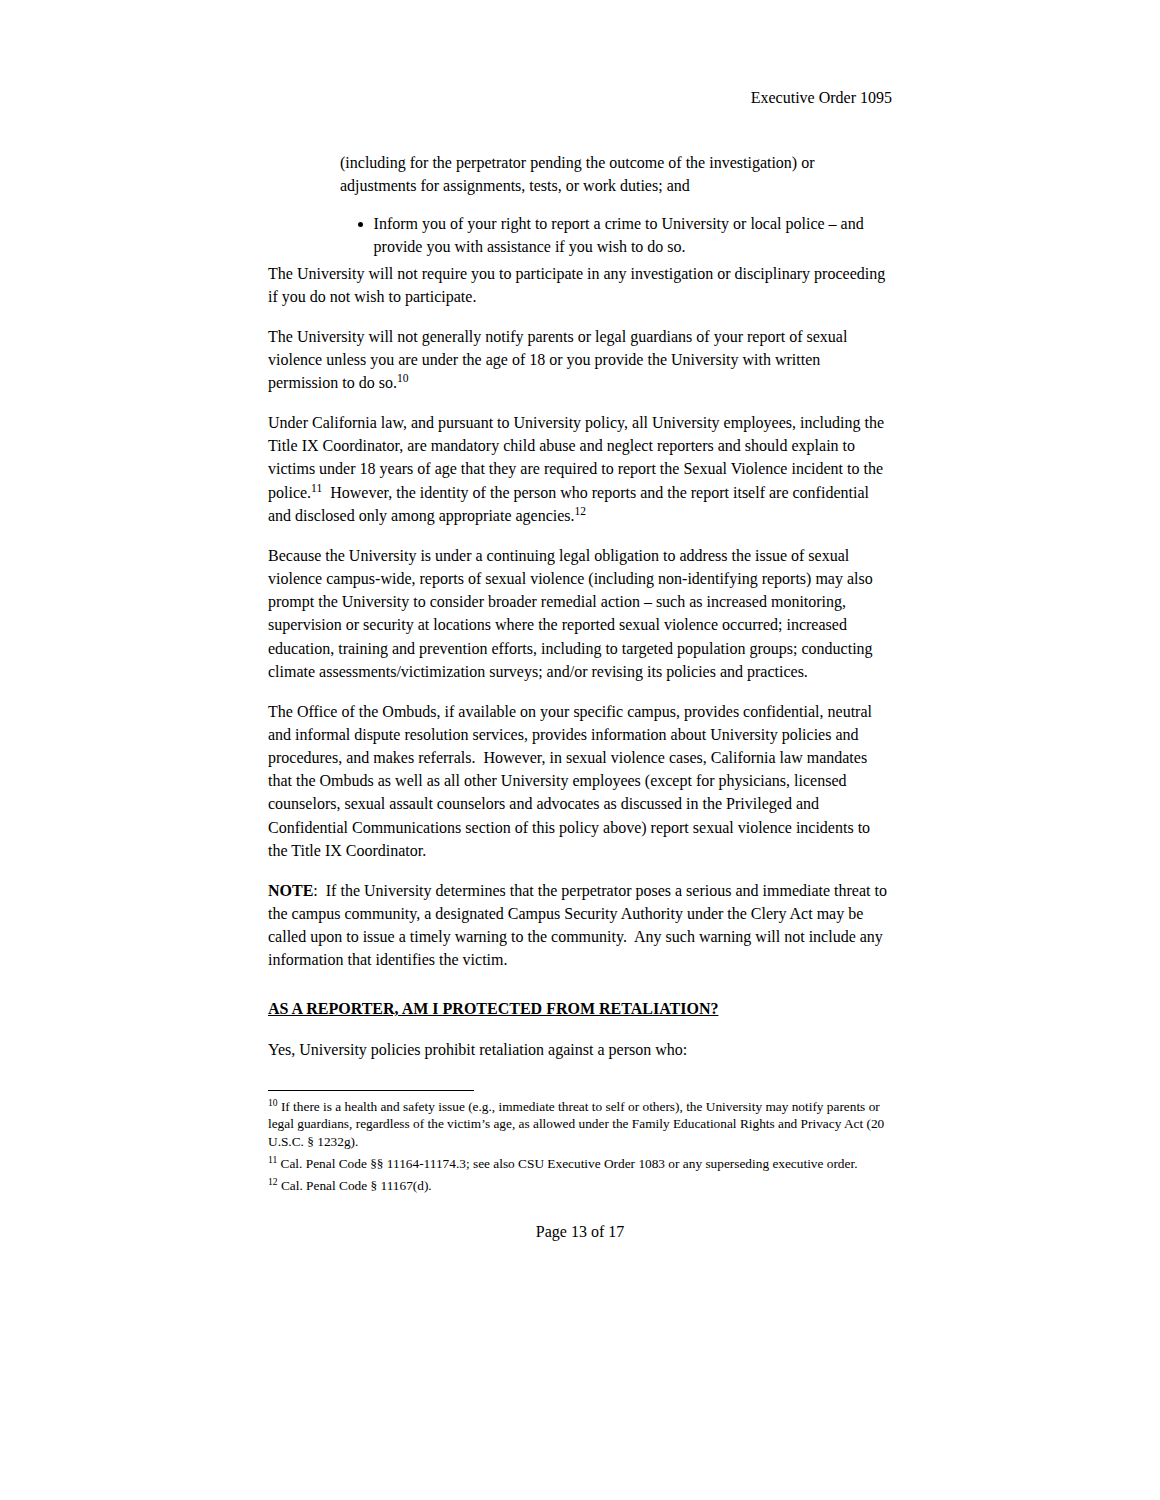Executive Order 1095
(including for the perpetrator pending the outcome of the investigation) or adjustments for assignments, tests, or work duties; and
Inform you of your right to report a crime to University or local police – and provide you with assistance if you wish to do so.
The University will not require you to participate in any investigation or disciplinary proceeding if you do not wish to participate.
The University will not generally notify parents or legal guardians of your report of sexual violence unless you are under the age of 18 or you provide the University with written permission to do so.10
Under California law, and pursuant to University policy, all University employees, including the Title IX Coordinator, are mandatory child abuse and neglect reporters and should explain to victims under 18 years of age that they are required to report the Sexual Violence incident to the police.11 However, the identity of the person who reports and the report itself are confidential and disclosed only among appropriate agencies.12
Because the University is under a continuing legal obligation to address the issue of sexual violence campus-wide, reports of sexual violence (including non-identifying reports) may also prompt the University to consider broader remedial action – such as increased monitoring, supervision or security at locations where the reported sexual violence occurred; increased education, training and prevention efforts, including to targeted population groups; conducting climate assessments/victimization surveys; and/or revising its policies and practices.
The Office of the Ombuds, if available on your specific campus, provides confidential, neutral and informal dispute resolution services, provides information about University policies and procedures, and makes referrals. However, in sexual violence cases, California law mandates that the Ombuds as well as all other University employees (except for physicians, licensed counselors, sexual assault counselors and advocates as discussed in the Privileged and Confidential Communications section of this policy above) report sexual violence incidents to the Title IX Coordinator.
NOTE: If the University determines that the perpetrator poses a serious and immediate threat to the campus community, a designated Campus Security Authority under the Clery Act may be called upon to issue a timely warning to the community. Any such warning will not include any information that identifies the victim.
AS A REPORTER, AM I PROTECTED FROM RETALIATION?
Yes, University policies prohibit retaliation against a person who:
10 If there is a health and safety issue (e.g., immediate threat to self or others), the University may notify parents or legal guardians, regardless of the victim’s age, as allowed under the Family Educational Rights and Privacy Act (20 U.S.C. § 1232g).
11 Cal. Penal Code §§ 11164-11174.3; see also CSU Executive Order 1083 or any superseding executive order.
12 Cal. Penal Code § 11167(d).
Page 13 of 17